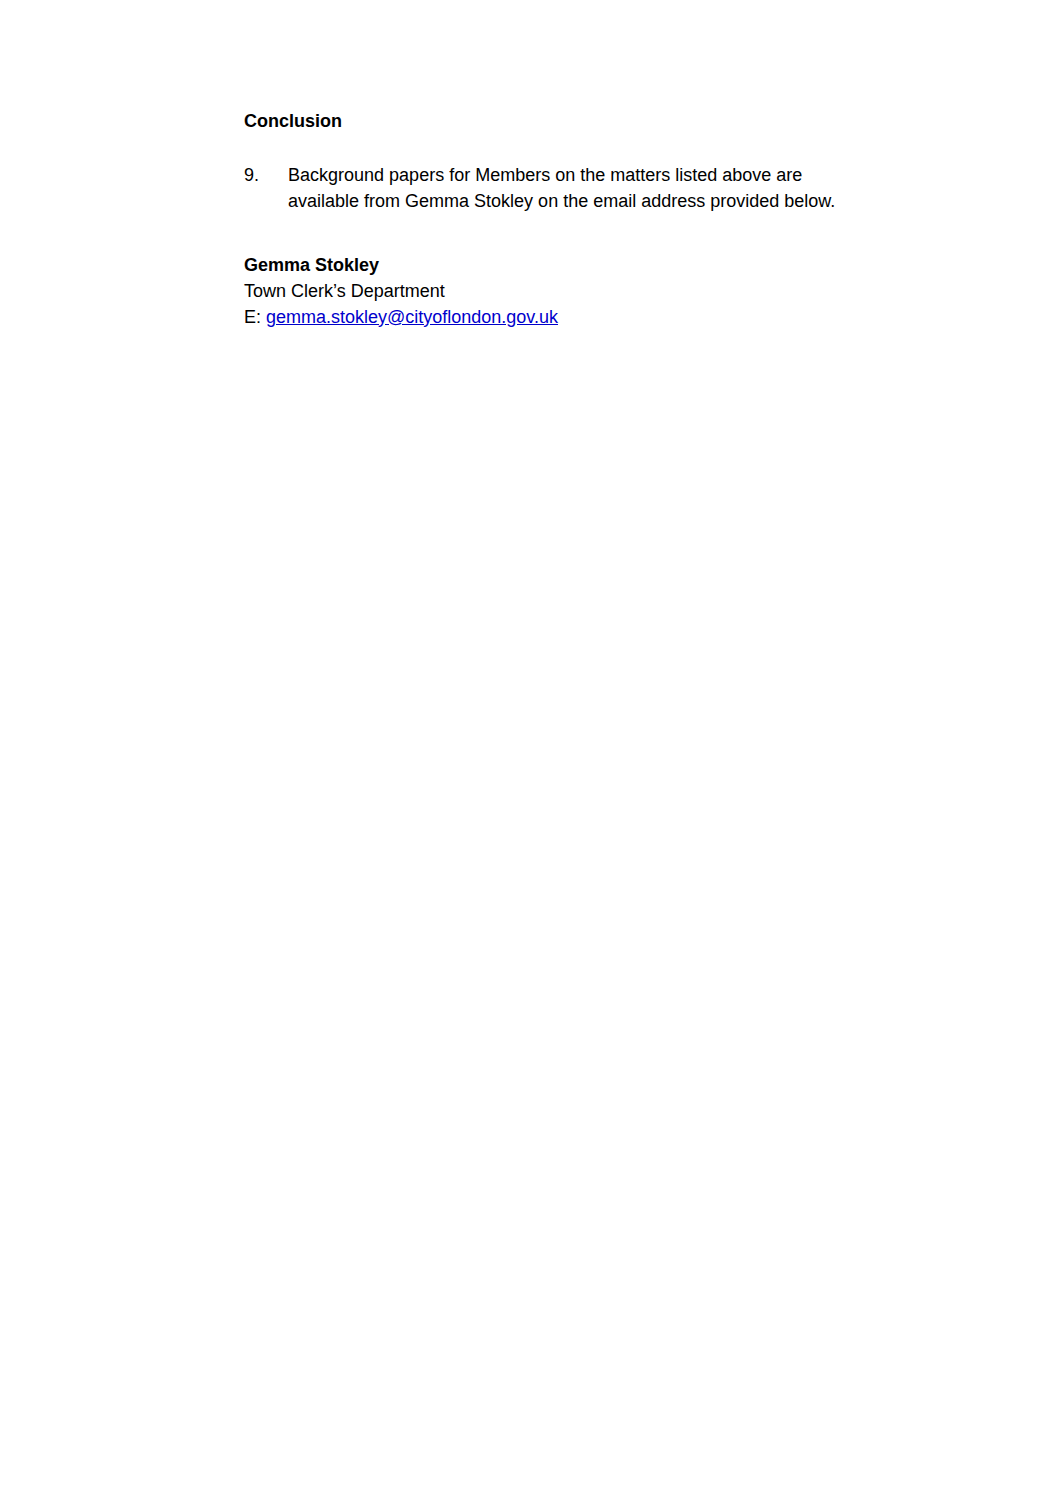Conclusion
9. Background papers for Members on the matters listed above are available from Gemma Stokley on the email address provided below.
Gemma Stokley
Town Clerk’s Department
E: gemma.stokley@cityoflondon.gov.uk